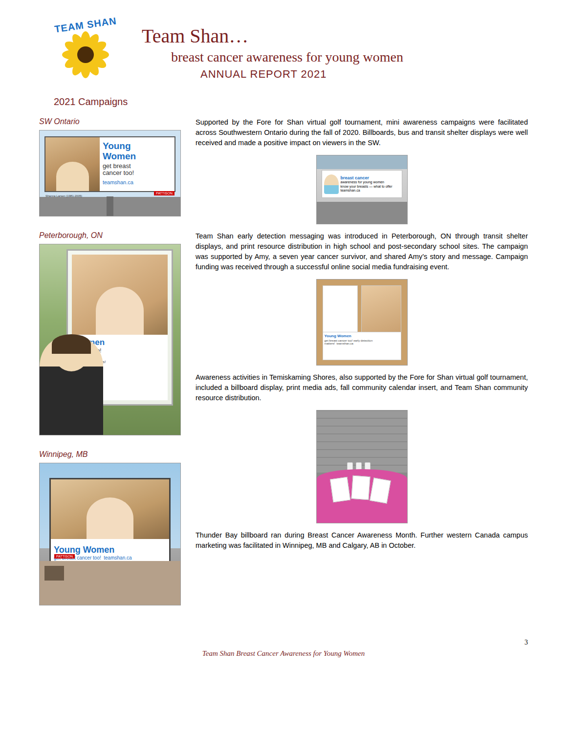TEAM SHAN
Team Shan…
breast cancer awareness for young women
ANNUAL REPORT 2021
2021 Campaigns
SW Ontario
Young
Women
get breast
cancer too!
teamshan.ca
Shanna Larsen (1981-2005)
PATTISON
Peterborough, ON
Women
cancer too!
be aware…
detection matters!
han.ca
Winnipeg, MB
Young Women
get breast cancer too! teamshan.ca
PATTISON
Supported by the Fore for Shan virtual golf tournament, mini awareness campaigns were facilitated across Southwestern Ontario during the fall of 2020. Billboards, bus and transit shelter displays were well received and made a positive impact on viewers in the SW.
breast cancer
awareness for young women
know your breasts — what to offer
teamshan.ca
Team Shan early detection messaging was introduced in Peterborough, ON through transit shelter displays, and print resource distribution in high school and post-secondary school sites. The campaign was supported by Amy, a seven year cancer survivor, and shared Amy’s story and message. Campaign funding was received through a successful online social media fundraising event.
Young Women get breast cancer too! early detection matters! teamshan.ca
Awareness activities in Temiskaming Shores, also supported by the Fore for Shan virtual golf tournament, included a billboard display, print media ads, fall community calendar insert, and Team Shan community resource distribution.
Thunder Bay billboard ran during Breast Cancer Awareness Month. Further western Canada campus marketing was facilitated in Winnipeg, MB and Calgary, AB in October.
3
Team Shan Breast Cancer Awareness for Young Women